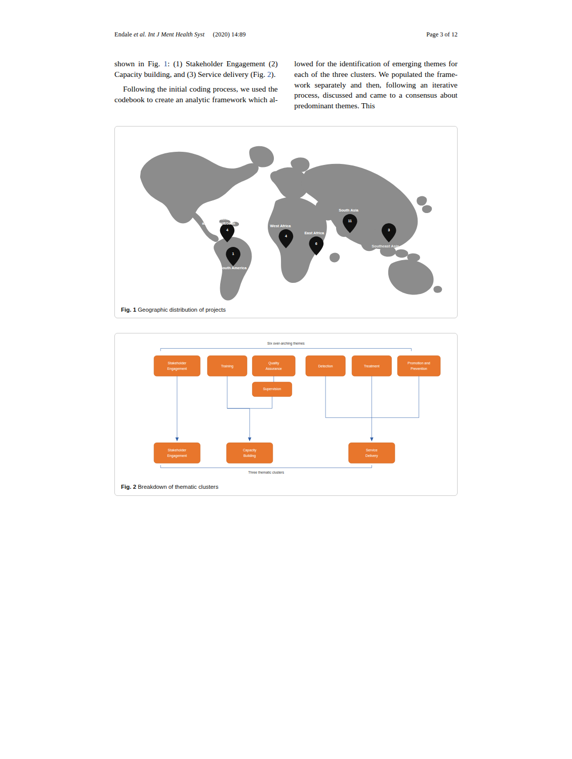Endale et al. Int J Ment Health Syst (2020) 14:89
Page 3 of 12
shown in Fig. 1: (1) Stakeholder Engagement (2) Capacity building, and (3) Service delivery (Fig. 2).
Following the initial coding process, we used the codebook to create an analytic framework which allowed for the identification of emerging themes for each of the three clusters. We populated the framework separately and then, following an iterative process, discussed and came to a consensus about predominant themes. This
4 1 4 6 11 3 Central America and the Caribbean South America West Africa East Africa South Asia Southeast Asia
Fig. 1 Geographic distribution of projects
Six over-arching themes Stakeholder Engagement Training Quality Assurance Detection Treatment Promotion and Prevention Supervision Stakeholder Engagement Capacity Building Service Delivery Three thematic clusters
Fig. 2 Breakdown of thematic clusters